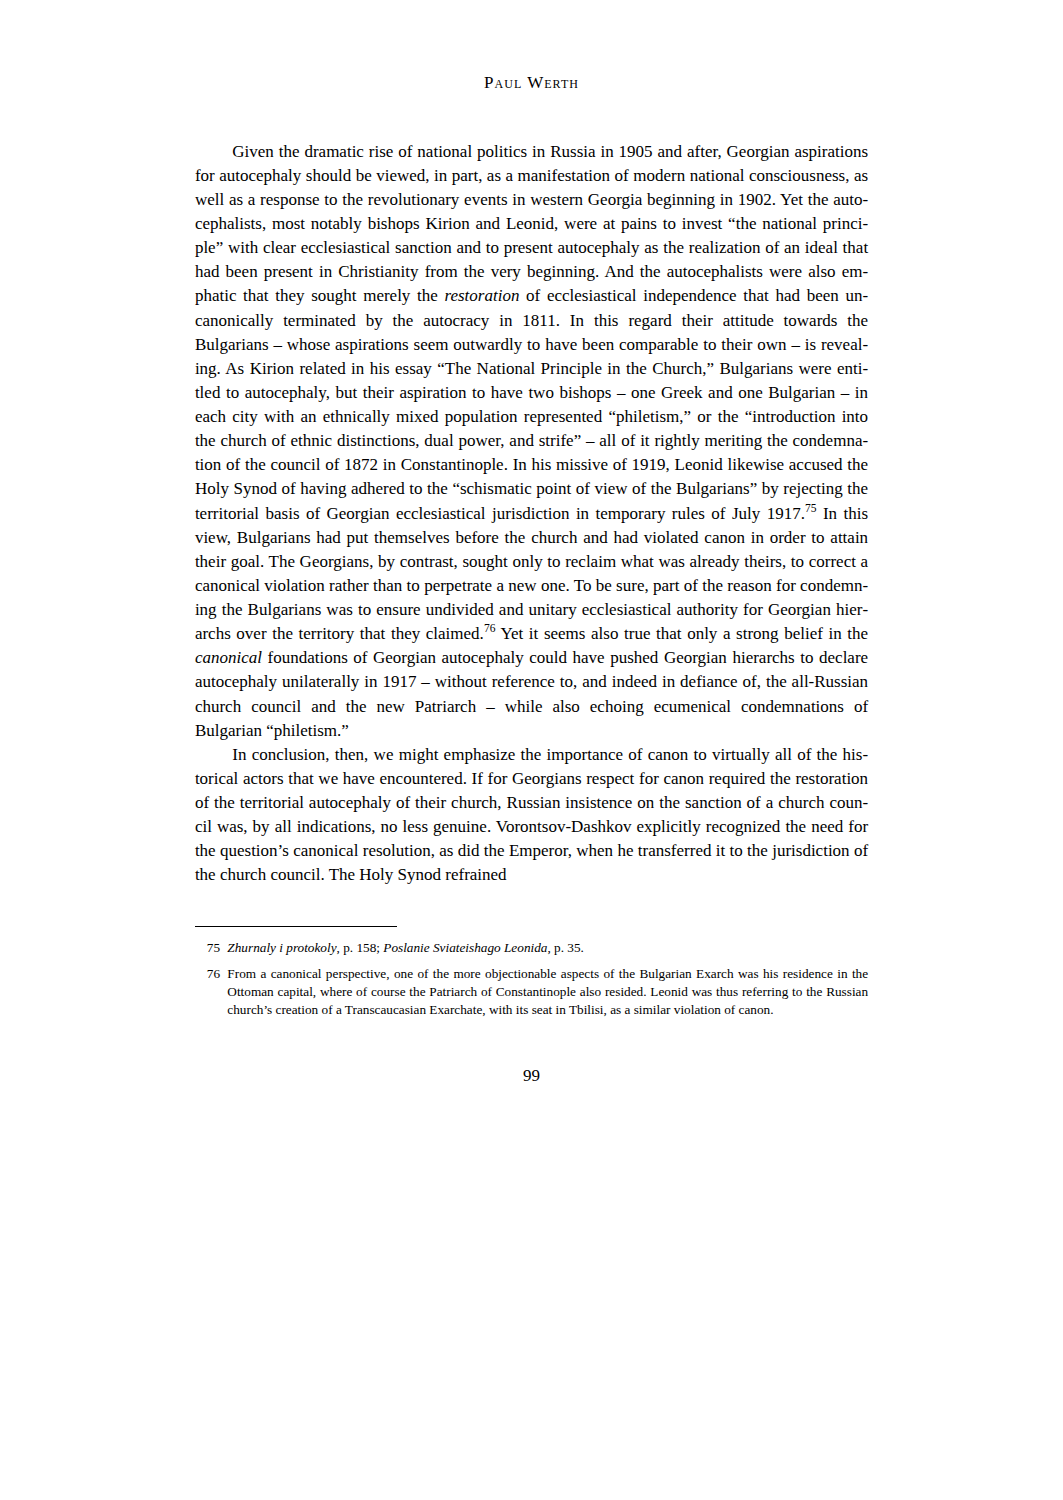Paul Werth
Given the dramatic rise of national politics in Russia in 1905 and after, Georgian aspirations for autocephaly should be viewed, in part, as a manifestation of modern national consciousness, as well as a response to the revolutionary events in western Georgia beginning in 1902. Yet the autocephalists, most notably bishops Kirion and Leonid, were at pains to invest “the national principle” with clear ecclesiastical sanction and to present autocephaly as the realization of an ideal that had been present in Christianity from the very beginning. And the autocephalists were also emphatic that they sought merely the restoration of ecclesiastical independence that had been uncanonically terminated by the autocracy in 1811. In this regard their attitude towards the Bulgarians – whose aspirations seem outwardly to have been comparable to their own – is revealing. As Kirion related in his essay “The National Principle in the Church,” Bulgarians were entitled to autocephaly, but their aspiration to have two bishops – one Greek and one Bulgarian – in each city with an ethnically mixed population represented “philetism,” or the “introduction into the church of ethnic distinctions, dual power, and strife” – all of it rightly meriting the condemnation of the council of 1872 in Constantinople. In his missive of 1919, Leonid likewise accused the Holy Synod of having adhered to the “schismatic point of view of the Bulgarians” by rejecting the territorial basis of Georgian ecclesiastical jurisdiction in temporary rules of July 1917.75 In this view, Bulgarians had put themselves before the church and had violated canon in order to attain their goal. The Georgians, by contrast, sought only to reclaim what was already theirs, to correct a canonical violation rather than to perpetrate a new one. To be sure, part of the reason for condemning the Bulgarians was to ensure undivided and unitary ecclesiastical authority for Georgian hierarchs over the territory that they claimed.76 Yet it seems also true that only a strong belief in the canonical foundations of Georgian autocephaly could have pushed Georgian hierarchs to declare autocephaly unilaterally in 1917 – without reference to, and indeed in defiance of, the all-Russian church council and the new Patriarch – while also echoing ecumenical condemnations of Bulgarian “philetism.”
In conclusion, then, we might emphasize the importance of canon to virtually all of the historical actors that we have encountered. If for Georgians respect for canon required the restoration of the territorial autocephaly of their church, Russian insistence on the sanction of a church council was, by all indications, no less genuine. Vorontsov-Dashkov explicitly recognized the need for the question’s canonical resolution, as did the Emperor, when he transferred it to the jurisdiction of the church council. The Holy Synod refrained
75
Zhurnaly i protokoly, p. 158; Poslanie Sviateishago Leonida, p. 35.
76
From a canonical perspective, one of the more objectionable aspects of the Bulgarian Exarch was his residence in the Ottoman capital, where of course the Patriarch of Constantinople also resided. Leonid was thus referring to the Russian church’s creation of a Transcaucasian Exarchate, with its seat in Tbilisi, as a similar violation of canon.
99